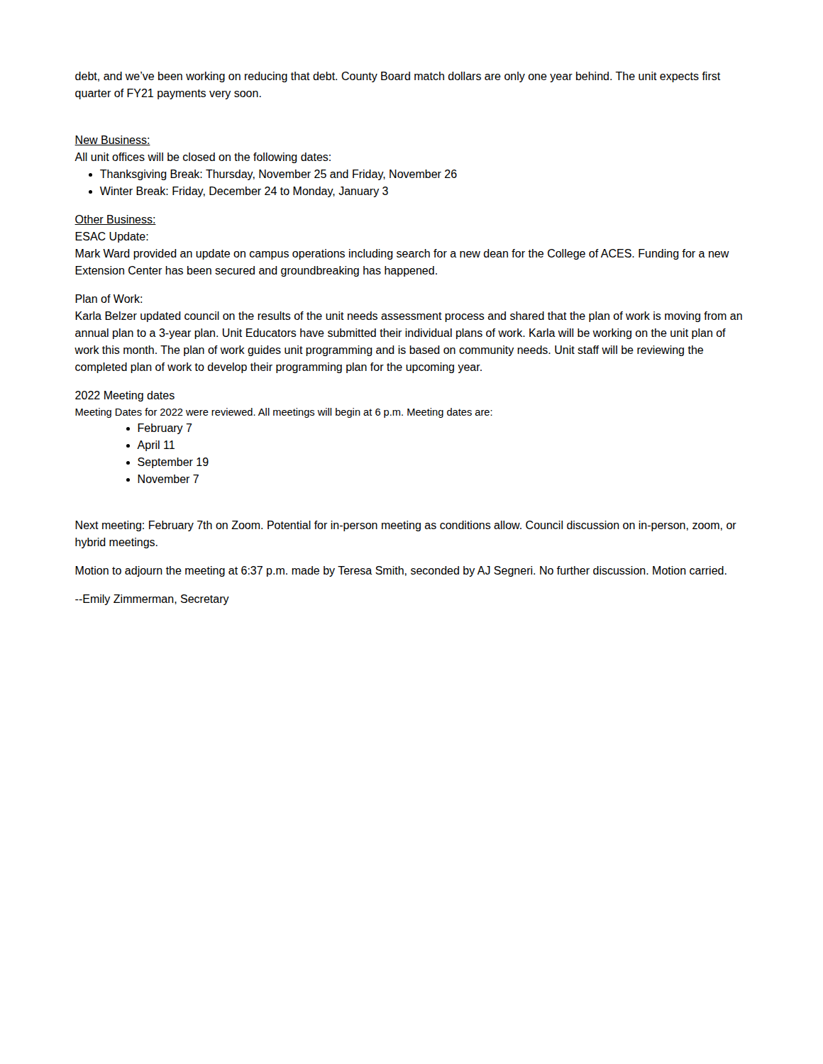debt, and we’ve been working on reducing that debt. County Board match dollars are only one year behind. The unit expects first quarter of FY21 payments very soon.
New Business:
All unit offices will be closed on the following dates:
Thanksgiving Break: Thursday, November 25 and Friday, November 26
Winter Break: Friday, December 24 to Monday, January 3
Other Business:
ESAC Update:
Mark Ward provided an update on campus operations including search for a new dean for the College of ACES. Funding for a new Extension Center has been secured and groundbreaking has happened.
Plan of Work:
Karla Belzer updated council on the results of the unit needs assessment process and shared that the plan of work is moving from an annual plan to a 3-year plan. Unit Educators have submitted their individual plans of work. Karla will be working on the unit plan of work this month. The plan of work guides unit programming and is based on community needs. Unit staff will be reviewing the completed plan of work to develop their programming plan for the upcoming year.
2022 Meeting dates
Meeting Dates for 2022 were reviewed. All meetings will begin at 6 p.m. Meeting dates are:
February 7
April 11
September 19
November 7
Next meeting: February 7th on Zoom. Potential for in-person meeting as conditions allow. Council discussion on in-person, zoom, or hybrid meetings.
Motion to adjourn the meeting at 6:37 p.m. made by Teresa Smith, seconded by AJ Segneri. No further discussion. Motion carried.
--Emily Zimmerman, Secretary